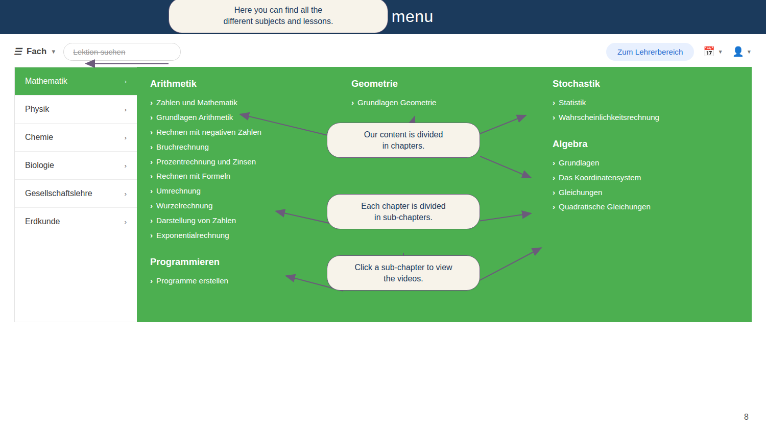Lesson menu
☰ Fach ▼
Lektion suchen
Zum Lehrerbereich 📅 ▼ 👤 ▼
Mathematik ›
Physik ›
Chemie ›
Biologie ›
Gesellschaftslehre ›
Erdkunde ›
Arithmetik
Zahlen und Mathematik
Grundlagen Arithmetik
Rechnen mit negativen Zahlen
Bruchrechnung
Prozentrechnung und Zinsen
Rechnen mit Formeln
Umrechnung
Wurzelrechnung
Darstellung von Zahlen
Exponentialrechnung
Programmieren
Programme erstellen
Geometrie
Grundlagen Geometrie
Stochastik
Statistik
Wahrscheinlichkeitsrechnung
Algebra
Grundlagen
Das Koordinatensystem
Gleichungen
Quadratische Gleichungen
Here you can find all the
different subjects and lessons.
Our content is divided
in chapters.
Each chapter is divided
in sub-chapters.
Click a sub-chapter to view
the videos.
8